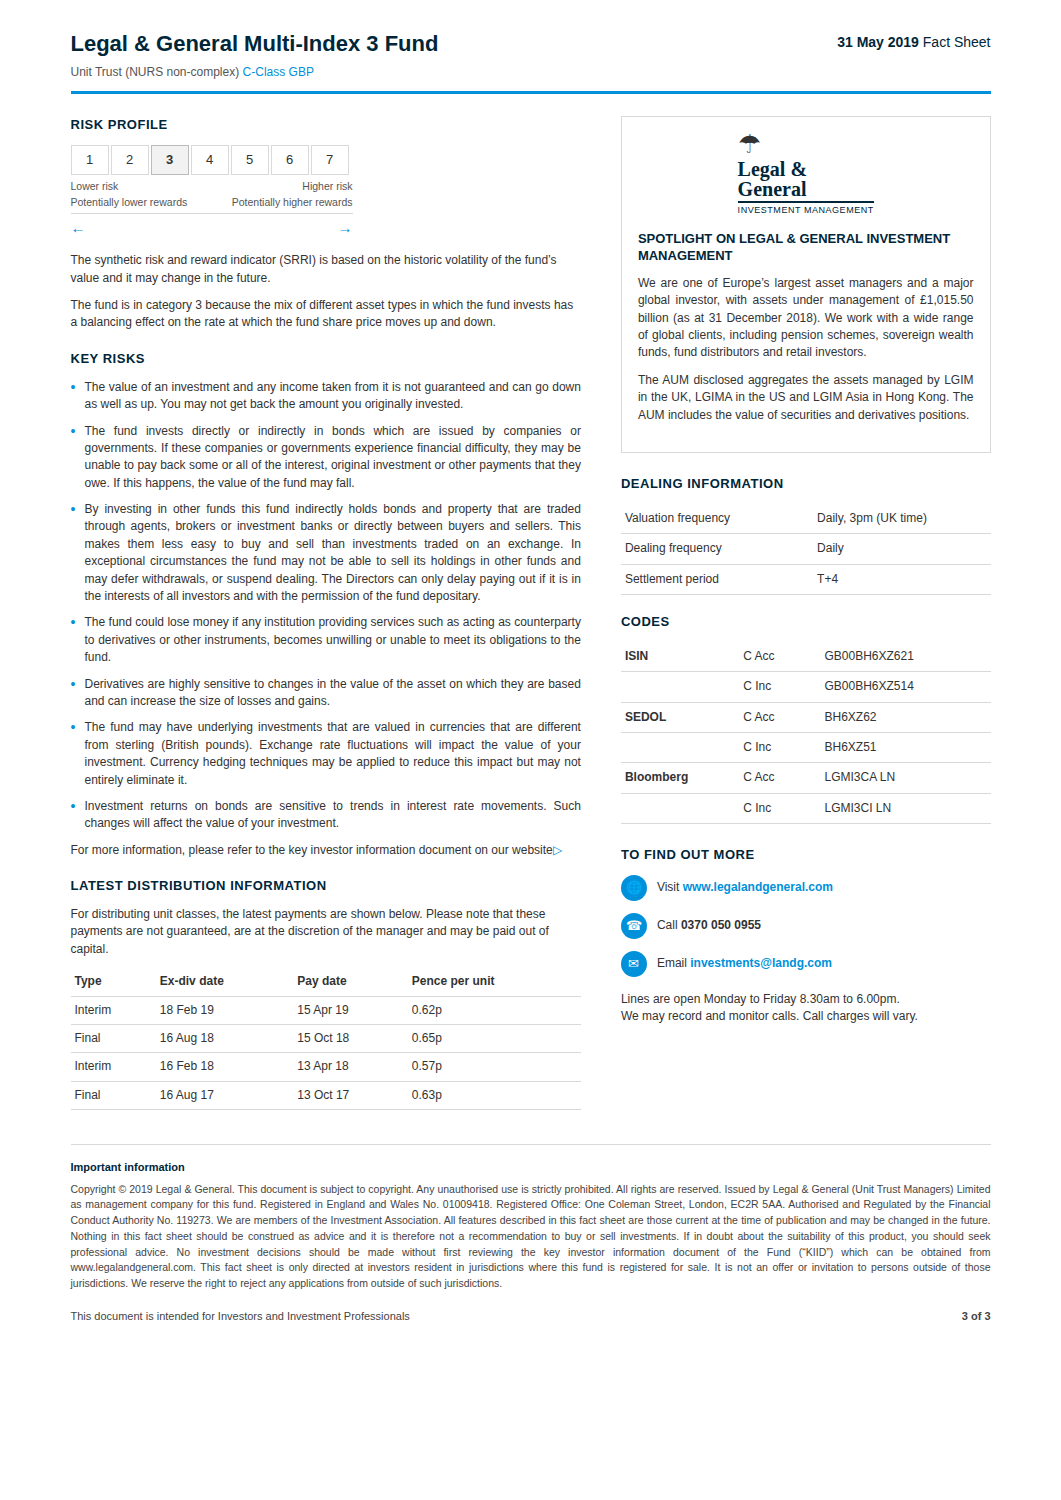Legal & General Multi-Index 3 Fund
Unit Trust (NURS non-complex) C-Class GBP
31 May 2019 Fact Sheet
Risk profile
1
2
3
4
5
6
7
Lower risk Higher risk
Potentially lower rewards Potentially higher rewards
← →
The synthetic risk and reward indicator (SRRI) is based on the historic volatility of the fund’s value and it may change in the future.
The fund is in category 3 because the mix of different asset types in which the fund invests has a balancing effect on the rate at which the fund share price moves up and down.
Key risks
The value of an investment and any income taken from it is not guaranteed and can go down as well as up. You may not get back the amount you originally invested.
The fund invests directly or indirectly in bonds which are issued by companies or governments. If these companies or governments experience financial difficulty, they may be unable to pay back some or all of the interest, original investment or other payments that they owe. If this happens, the value of the fund may fall.
By investing in other funds this fund indirectly holds bonds and property that are traded through agents, brokers or investment banks or directly between buyers and sellers. This makes them less easy to buy and sell than investments traded on an exchange. In exceptional circumstances the fund may not be able to sell its holdings in other funds and may defer withdrawals, or suspend dealing. The Directors can only delay paying out if it is in the interests of all investors and with the permission of the fund depositary.
The fund could lose money if any institution providing services such as acting as counterparty to derivatives or other instruments, becomes unwilling or unable to meet its obligations to the fund.
Derivatives are highly sensitive to changes in the value of the asset on which they are based and can increase the size of losses and gains.
The fund may have underlying investments that are valued in currencies that are different from sterling (British pounds). Exchange rate fluctuations will impact the value of your investment. Currency hedging techniques may be applied to reduce this impact but may not entirely eliminate it.
Investment returns on bonds are sensitive to trends in interest rate movements. Such changes will affect the value of your investment.
For more information, please refer to the key investor information document on our website▷
Latest distribution information
For distributing unit classes, the latest payments are shown below. Please note that these payments are not guaranteed, are at the discretion of the manager and may be paid out of capital.
| Type | Ex-div date | Pay date | Pence per unit |
| --- | --- | --- | --- |
| Interim | 18 Feb 19 | 15 Apr 19 | 0.62p |
| Final | 16 Aug 18 | 15 Oct 18 | 0.65p |
| Interim | 16 Feb 18 | 13 Apr 18 | 0.57p |
| Final | 16 Aug 17 | 13 Oct 17 | 0.63p |
☂
Legal &
General
INVESTMENT MANAGEMENT
Spotlight on Legal & General Investment Management
We are one of Europe’s largest asset managers and a major global investor, with assets under management of £1,015.50 billion (as at 31 December 2018). We work with a wide range of global clients, including pension schemes, sovereign wealth funds, fund distributors and retail investors.
The AUM disclosed aggregates the assets managed by LGIM in the UK, LGIMA in the US and LGIM Asia in Hong Kong. The AUM includes the value of securities and derivatives positions.
Dealing information
| Valuation frequency | Daily, 3pm (UK time) |
| Dealing frequency | Daily |
| Settlement period | T+4 |
Codes
| ISIN | C Acc | GB00BH6XZ621 |
| | C Inc | GB00BH6XZ514 |
| SEDOL | C Acc | BH6XZ62 |
| | C Inc | BH6XZ51 |
| Bloomberg | C Acc | LGMI3CA LN |
| | C Inc | LGMI3CI LN |
To find out more
🌐
Visit www.legalandgeneral.com
☎
Call 0370 050 0955
✉
Email investments@landg.com
Lines are open Monday to Friday 8.30am to 6.00pm.
We may record and monitor calls. Call charges will vary.
Important information
Copyright © 2019 Legal & General. This document is subject to copyright. Any unauthorised use is strictly prohibited. All rights are reserved. Issued by Legal & General (Unit Trust Managers) Limited as management company for this fund. Registered in England and Wales No. 01009418. Registered Office: One Coleman Street, London, EC2R 5AA. Authorised and Regulated by the Financial Conduct Authority No. 119273. We are members of the Investment Association. All features described in this fact sheet are those current at the time of publication and may be changed in the future. Nothing in this fact sheet should be construed as advice and it is therefore not a recommendation to buy or sell investments. If in doubt about the suitability of this product, you should seek professional advice. No investment decisions should be made without first reviewing the key investor information document of the Fund (“KIID”) which can be obtained from www.legalandgeneral.com. This fact sheet is only directed at investors resident in jurisdictions where this fund is registered for sale. It is not an offer or invitation to persons outside of those jurisdictions. We reserve the right to reject any applications from outside of such jurisdictions.
This document is intended for Investors and Investment Professionals
3 of 3